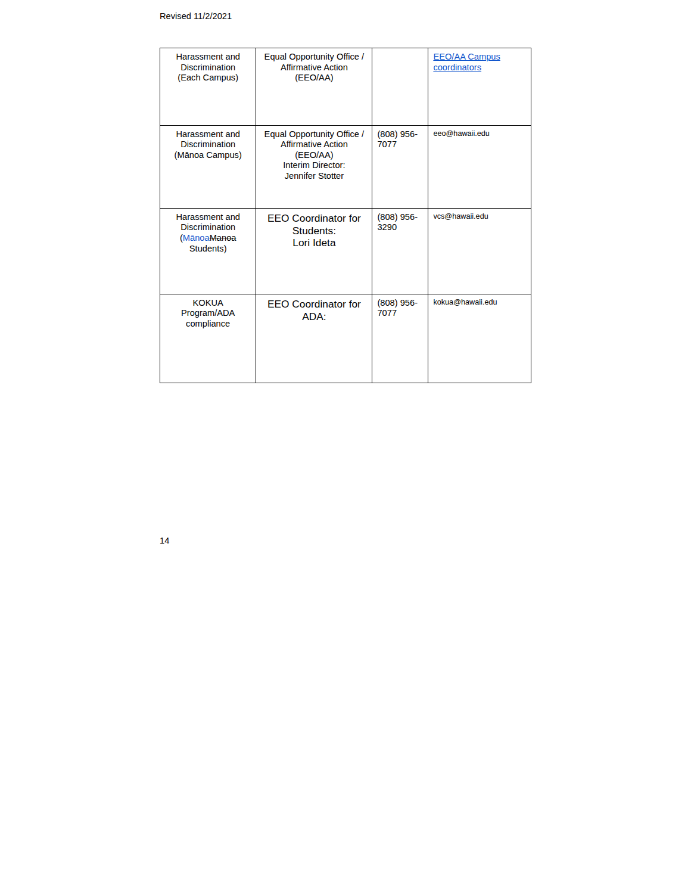Revised 11/2/2021
| Harassment and Discrimination (Each Campus) | Equal Opportunity Office / Affirmative Action (EEO/AA) | | EEO/AA Campus coordinators |
| Harassment and Discrimination (Mānoa Campus) | Equal Opportunity Office / Affirmative Action (EEO/AA) Interim Director: Jennifer Stotter | (808) 956-7077 | eeo@hawaii.edu |
| Harassment and Discrimination ( Mānoa Manoa Students) | EEO Coordinator for Students: Lori Ideta | (808) 956-3290 | vcs@hawaii.edu |
| KOKUA Program/ADA compliance | EEO Coordinator for ADA: | (808) 956-7077 | kokua@hawaii.edu |
14